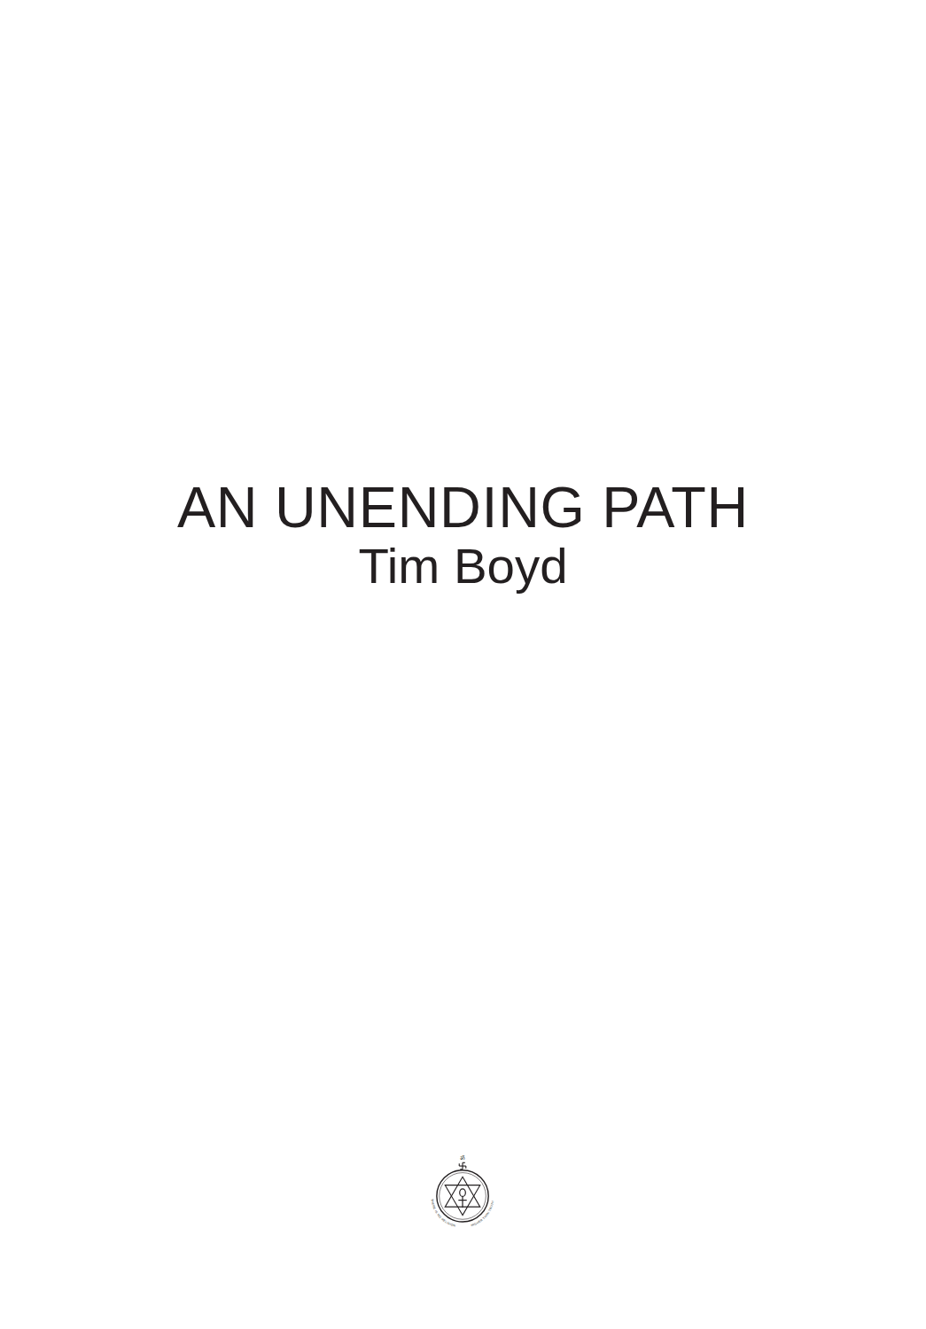An Unending Path
Tim Boyd
Theosophical Society emblem A serpent swallowing its tail encircling an interlaced double triangle with an ankh at its centre, surmounted by a swastika and the Sanskrit syllable Aum, with the motto "There is no religion higher than truth" around the border. ॐ THERE IS NO RELIGION HIGHER THAN TRUTH